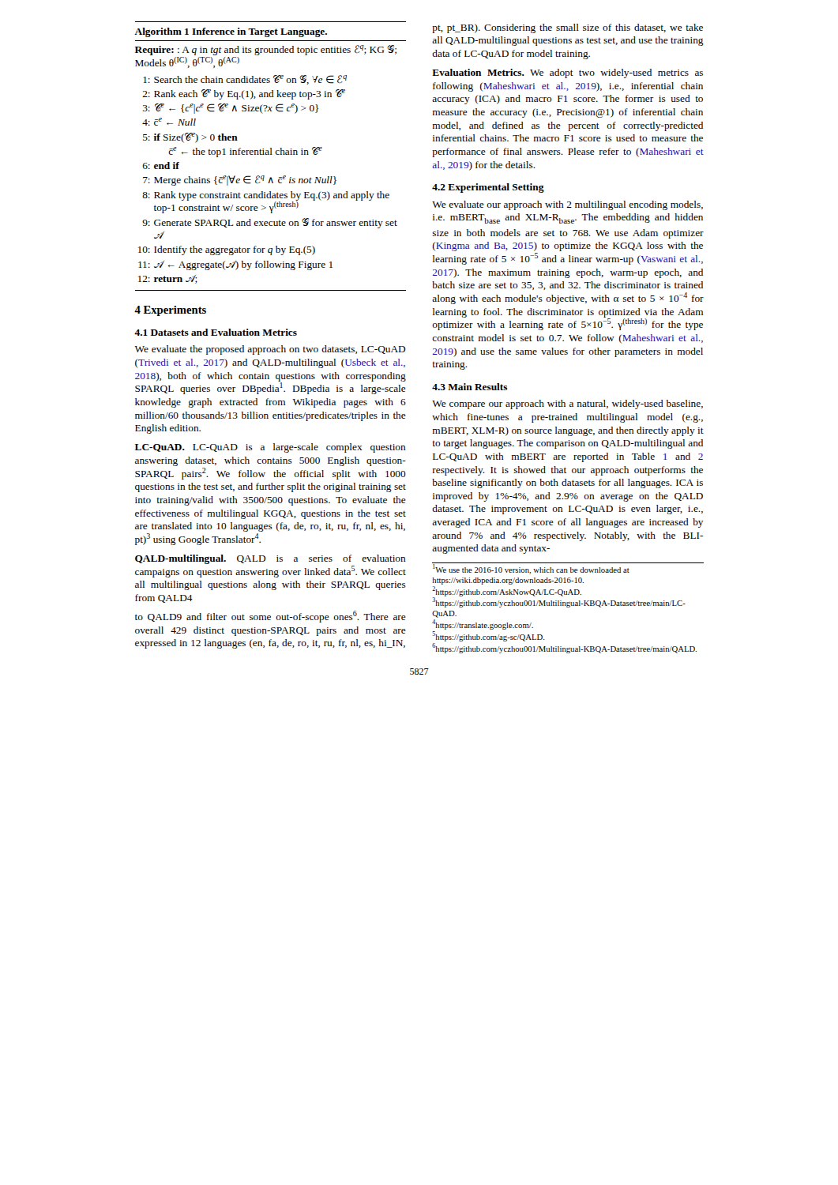Algorithm 1 Inference in Target Language.
Require: : A q in tgt and its grounded topic entities ℰq; KG 𝒢; Models θ(IC), θ(TC), θ(AC)
Search the chain candidates 𝒞e on 𝒢, ∀e ∈ ℰq
Rank each 𝒞e by Eq.(1), and keep top-3 in 𝒞e
𝒞e ← {ce|ce ∈ 𝒞e ∧ Size(?x ∈ ce) > 0}
c̄e ← Null
if Size(𝒞e) > 0 then
c̄e ← the top1 inferential chain in 𝒞e
end if
Merge chains {c̄e|∀e ∈ ℰq ∧ c̄e is not Null}
Rank type constraint candidates by Eq.(3) and apply the top-1 constraint w/ score > γ(thresh)
Generate SPARQL and execute on 𝒢 for answer entity set 𝒜
Identify the aggregator for q by Eq.(5)
𝒜 ← Aggregate(𝒜) by following Figure 1
return 𝒜;
4 Experiments
4.1 Datasets and Evaluation Metrics
We evaluate the proposed approach on two datasets, LC-QuAD (Trivedi et al., 2017) and QALD-multilingual (Usbeck et al., 2018), both of which contain questions with corresponding SPARQL queries over DBpedia1. DBpedia is a large-scale knowledge graph extracted from Wikipedia pages with 6 million/60 thousands/13 billion entities/predicates/triples in the English edition.
LC-QuAD. LC-QuAD is a large-scale complex question answering dataset, which contains 5000 English question-SPARQL pairs2. We follow the official split with 1000 questions in the test set, and further split the original training set into training/valid with 3500/500 questions. To evaluate the effectiveness of multilingual KGQA, questions in the test set are translated into 10 languages (fa, de, ro, it, ru, fr, nl, es, hi, pt)3 using Google Translator4.
QALD-multilingual. QALD is a series of evaluation campaigns on question answering over linked data5. We collect all multilingual questions along with their SPARQL queries from QALD4
to QALD9 and filter out some out-of-scope ones6. There are overall 429 distinct question-SPARQL pairs and most are expressed in 12 languages (en, fa, de, ro, it, ru, fr, nl, es, hi_IN, pt, pt_BR). Considering the small size of this dataset, we take all QALD-multilingual questions as test set, and use the training data of LC-QuAD for model training.
Evaluation Metrics. We adopt two widely-used metrics as following (Maheshwari et al., 2019), i.e., inferential chain accuracy (ICA) and macro F1 score. The former is used to measure the accuracy (i.e., Precision@1) of inferential chain model, and defined as the percent of correctly-predicted inferential chains. The macro F1 score is used to measure the performance of final answers. Please refer to (Maheshwari et al., 2019) for the details.
4.2 Experimental Setting
We evaluate our approach with 2 multilingual encoding models, i.e. mBERTbase and XLM-Rbase. The embedding and hidden size in both models are set to 768. We use Adam optimizer (Kingma and Ba, 2015) to optimize the KGQA loss with the learning rate of 5 × 10−5 and a linear warm-up (Vaswani et al., 2017). The maximum training epoch, warm-up epoch, and batch size are set to 35, 3, and 32. The discriminator is trained along with each module's objective, with α set to 5 × 10−4 for learning to fool. The discriminator is optimized via the Adam optimizer with a learning rate of 5×10−5. γ(thresh) for the type constraint model is set to 0.7. We follow (Maheshwari et al., 2019) and use the same values for other parameters in model training.
4.3 Main Results
We compare our approach with a natural, widely-used baseline, which fine-tunes a pre-trained multilingual model (e.g., mBERT, XLM-R) on source language, and then directly apply it to target languages. The comparison on QALD-multilingual and LC-QuAD with mBERT are reported in Table 1 and 2 respectively. It is showed that our approach outperforms the baseline significantly on both datasets for all languages. ICA is improved by 1%-4%, and 2.9% on average on the QALD dataset. The improvement on LC-QuAD is even larger, i.e., averaged ICA and F1 score of all languages are increased by around 7% and 4% respectively. Notably, with the BLI-augmented data and syntax-
1We use the 2016-10 version, which can be downloaded at https://wiki.dbpedia.org/downloads-2016-10.
2https://github.com/AskNowQA/LC-QuAD.
3https://github.com/yczhou001/Multilingual-KBQA-Dataset/tree/main/LC-QuAD.
4https://translate.google.com/.
5https://github.com/ag-sc/QALD.
6https://github.com/yczhou001/Multilingual-KBQA-Dataset/tree/main/QALD.
5827